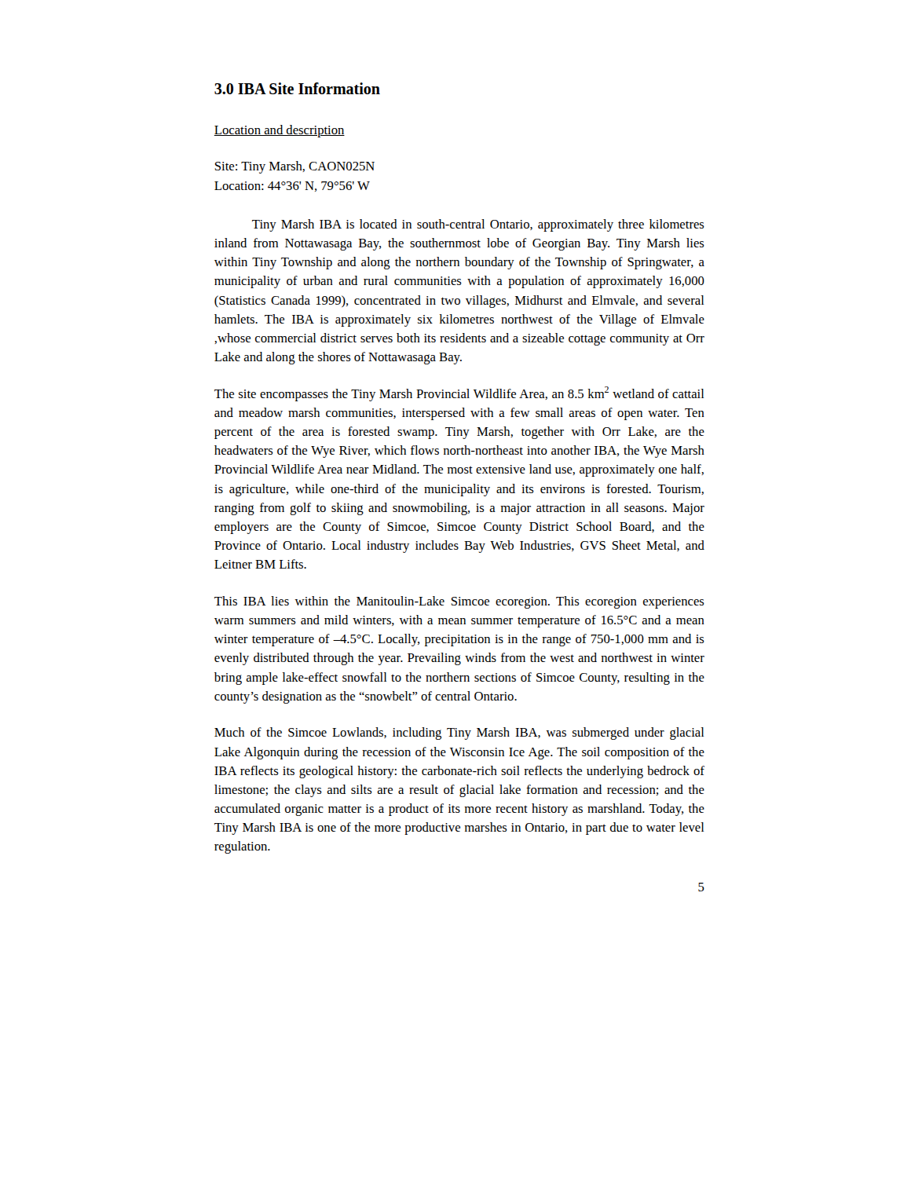3.0 IBA Site Information
Location and description
Site: Tiny Marsh, CAON025N
Location: 44°36' N, 79°56' W
Tiny Marsh IBA is located in south-central Ontario, approximately three kilometres inland from Nottawasaga Bay, the southernmost lobe of Georgian Bay. Tiny Marsh lies within Tiny Township and along the northern boundary of the Township of Springwater, a municipality of urban and rural communities with a population of approximately 16,000 (Statistics Canada 1999), concentrated in two villages, Midhurst and Elmvale, and several hamlets. The IBA is approximately six kilometres northwest of the Village of Elmvale ,whose commercial district serves both its residents and a sizeable cottage community at Orr Lake and along the shores of Nottawasaga Bay.
The site encompasses the Tiny Marsh Provincial Wildlife Area, an 8.5 km2 wetland of cattail and meadow marsh communities, interspersed with a few small areas of open water. Ten percent of the area is forested swamp. Tiny Marsh, together with Orr Lake, are the headwaters of the Wye River, which flows north-northeast into another IBA, the Wye Marsh Provincial Wildlife Area near Midland. The most extensive land use, approximately one half, is agriculture, while one-third of the municipality and its environs is forested. Tourism, ranging from golf to skiing and snowmobiling, is a major attraction in all seasons. Major employers are the County of Simcoe, Simcoe County District School Board, and the Province of Ontario. Local industry includes Bay Web Industries, GVS Sheet Metal, and Leitner BM Lifts.
This IBA lies within the Manitoulin-Lake Simcoe ecoregion. This ecoregion experiences warm summers and mild winters, with a mean summer temperature of 16.5°C and a mean winter temperature of –4.5°C. Locally, precipitation is in the range of 750-1,000 mm and is evenly distributed through the year. Prevailing winds from the west and northwest in winter bring ample lake-effect snowfall to the northern sections of Simcoe County, resulting in the county’s designation as the “snowbelt” of central Ontario.
Much of the Simcoe Lowlands, including Tiny Marsh IBA, was submerged under glacial Lake Algonquin during the recession of the Wisconsin Ice Age. The soil composition of the IBA reflects its geological history: the carbonate-rich soil reflects the underlying bedrock of limestone; the clays and silts are a result of glacial lake formation and recession; and the accumulated organic matter is a product of its more recent history as marshland. Today, the Tiny Marsh IBA is one of the more productive marshes in Ontario, in part due to water level regulation.
5